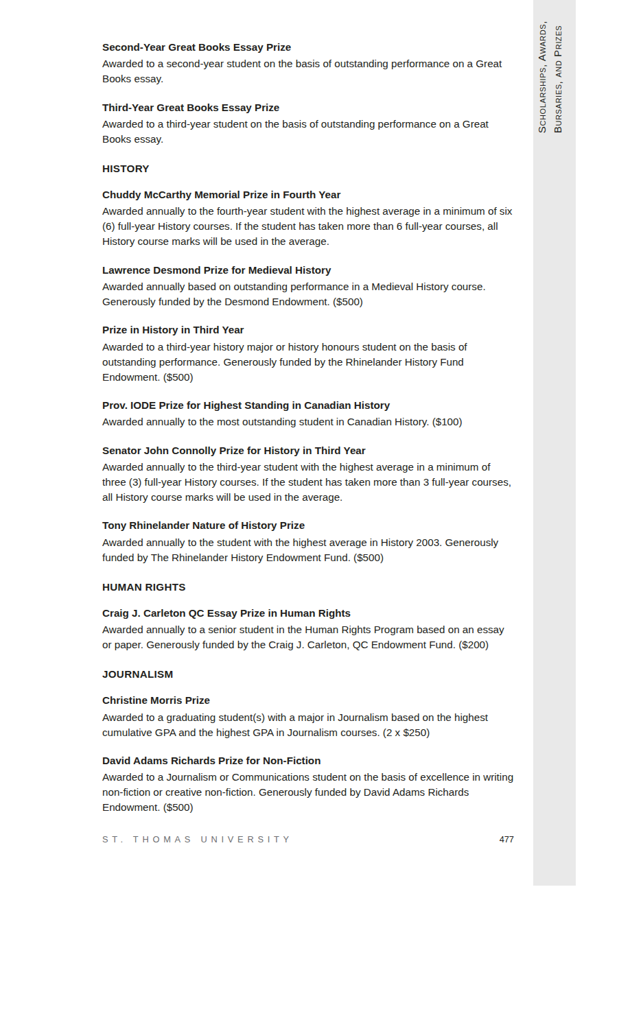Scholarships, Awards,
Bursaries, and Prizes
Second-Year Great Books Essay Prize
Awarded to a second-year student on the basis of outstanding performance on a Great Books essay.
Third-Year Great Books Essay Prize
Awarded to a third-year student on the basis of outstanding performance on a Great Books essay.
HISTORY
Chuddy McCarthy Memorial Prize in Fourth Year
Awarded annually to the fourth-year student with the highest average in a minimum of six (6) full-year History courses. If the student has taken more than 6 full-year courses, all History course marks will be used in the average.
Lawrence Desmond Prize for Medieval History
Awarded annually based on outstanding performance in a Medieval History course. Generously funded by the Desmond Endowment. ($500)
Prize in History in Third Year
Awarded to a third-year history major or history honours student on the basis of outstanding performance. Generously funded by the Rhinelander History Fund Endowment. ($500)
Prov. IODE Prize for Highest Standing in Canadian History
Awarded annually to the most outstanding student in Canadian History. ($100)
Senator John Connolly Prize for History in Third Year
Awarded annually to the third-year student with the highest average in a minimum of three (3) full-year History courses. If the student has taken more than 3 full-year courses, all History course marks will be used in the average.
Tony Rhinelander Nature of History Prize
Awarded annually to the student with the highest average in History 2003. Generously funded by The Rhinelander History Endowment Fund. ($500)
HUMAN RIGHTS
Craig J. Carleton QC Essay Prize in Human Rights
Awarded annually to a senior student in the Human Rights Program based on an essay or paper. Generously funded by the Craig J. Carleton, QC Endowment Fund. ($200)
JOURNALISM
Christine Morris Prize
Awarded to a graduating student(s) with a major in Journalism based on the highest cumulative GPA and the highest GPA in Journalism courses. (2 x $250)
David Adams Richards Prize for Non-Fiction
Awarded to a Journalism or Communications student on the basis of excellence in writing non-fiction or creative non-fiction. Generously funded by David Adams Richards Endowment. ($500)
ST. THOMAS UNIVERSITY 477